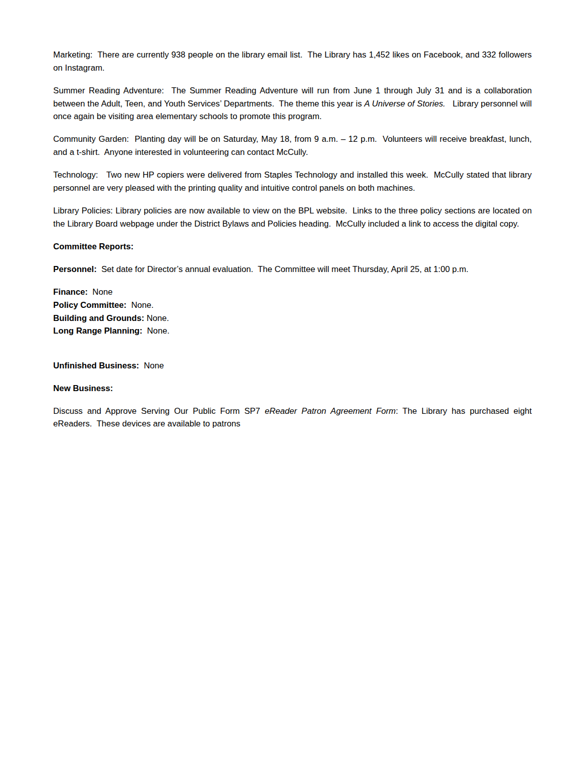Marketing: There are currently 938 people on the library email list. The Library has 1,452 likes on Facebook, and 332 followers on Instagram.
Summer Reading Adventure: The Summer Reading Adventure will run from June 1 through July 31 and is a collaboration between the Adult, Teen, and Youth Services’ Departments. The theme this year is A Universe of Stories. Library personnel will once again be visiting area elementary schools to promote this program.
Community Garden: Planting day will be on Saturday, May 18, from 9 a.m. – 12 p.m. Volunteers will receive breakfast, lunch, and a t-shirt. Anyone interested in volunteering can contact McCully.
Technology: Two new HP copiers were delivered from Staples Technology and installed this week. McCully stated that library personnel are very pleased with the printing quality and intuitive control panels on both machines.
Library Policies: Library policies are now available to view on the BPL website. Links to the three policy sections are located on the Library Board webpage under the District Bylaws and Policies heading. McCully included a link to access the digital copy.
Committee Reports:
Personnel: Set date for Director’s annual evaluation. The Committee will meet Thursday, April 25, at 1:00 p.m.
Finance: None
Policy Committee: None.
Building and Grounds: None.
Long Range Planning: None.
Unfinished Business: None
New Business:
Discuss and Approve Serving Our Public Form SP7 eReader Patron Agreement Form: The Library has purchased eight eReaders. These devices are available to patrons